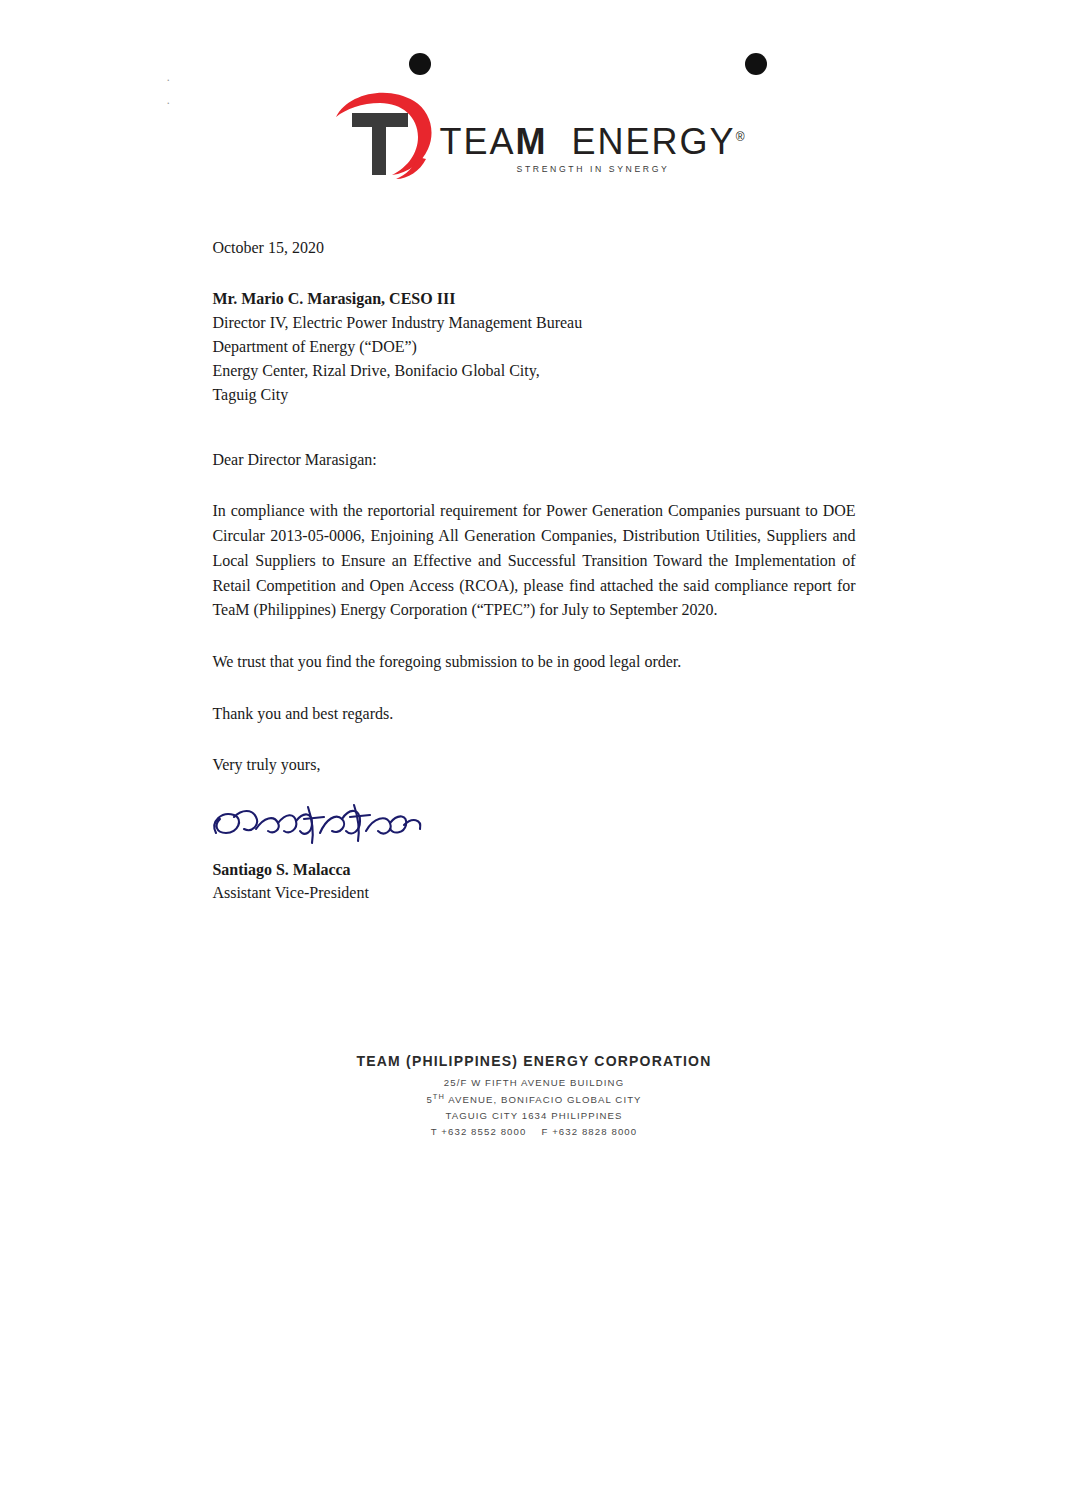·
·
TEA M ENERGY®
STRENGTH IN SYNERGY
October 15, 2020
Mr. Mario C. Marasigan, CESO III
Director IV, Electric Power Industry Management Bureau
Department of Energy (“DOE”)
Energy Center, Rizal Drive, Bonifacio Global City,
Taguig City
Dear Director Marasigan:
In compliance with the reportorial requirement for Power Generation Companies pursuant to DOE Circular 2013-05-0006, Enjoining All Generation Companies, Distribution Utilities, Suppliers and Local Suppliers to Ensure an Effective and Successful Transition Toward the Implementation of Retail Competition and Open Access (RCOA), please find attached the said compliance report for TeaM (Philippines) Energy Corporation (“TPEC”) for July to September 2020.
We trust that you find the foregoing submission to be in good legal order.
Thank you and best regards.
Very truly yours,
Santiago S. Malacca
Assistant Vice-President
TeaM (Philippines) Energy Corporation
25/F W Fifth Avenue Building
5TH Avenue, Bonifacio Global City
Taguig City 1634 Philippines
T +632 8552 8000 F +632 8828 8000